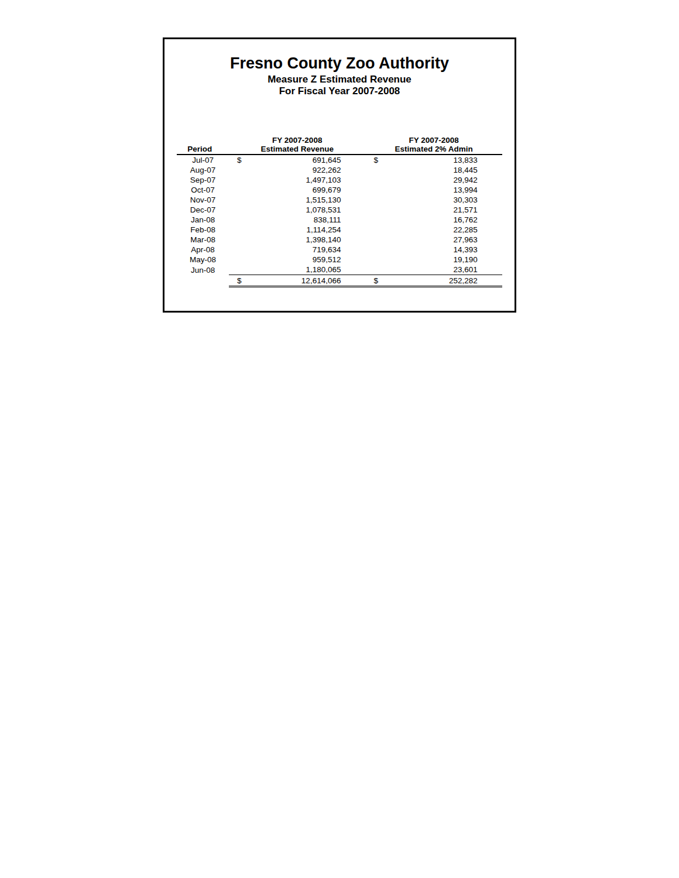Fresno County Zoo Authority
Measure Z Estimated Revenue
For Fiscal Year 2007-2008
| | FY 2007-2008 | FY 2007-2008 |
| --- | --- | --- |
| Period | Estimated Revenue | Estimated 2% Admin |
| Jul-07 | $ | 691,645 | $ | 13,833 |
| Aug-07 | | 922,262 | | 18,445 |
| Sep-07 | | 1,497,103 | | 29,942 |
| Oct-07 | | 699,679 | | 13,994 |
| Nov-07 | | 1,515,130 | | 30,303 |
| Dec-07 | | 1,078,531 | | 21,571 |
| Jan-08 | | 838,111 | | 16,762 |
| Feb-08 | | 1,114,254 | | 22,285 |
| Mar-08 | | 1,398,140 | | 27,963 |
| Apr-08 | | 719,634 | | 14,393 |
| May-08 | | 959,512 | | 19,190 |
| Jun-08 | | 1,180,065 | | 23,601 |
| | $ | 12,614,066 | $ | 252,282 |